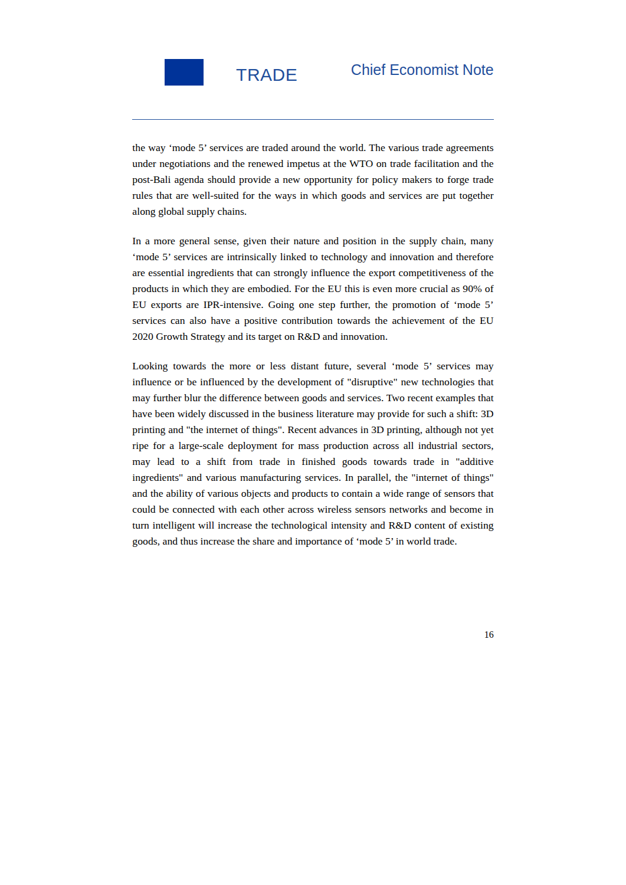TRADE
Chief Economist Note
the way ‘mode 5’ services are traded around the world. The various trade agreements under negotiations and the renewed impetus at the WTO on trade facilitation and the post-Bali agenda should provide a new opportunity for policy makers to forge trade rules that are well-suited for the ways in which goods and services are put together along global supply chains.
In a more general sense, given their nature and position in the supply chain, many ‘mode 5’ services are intrinsically linked to technology and innovation and therefore are essential ingredients that can strongly influence the export competitiveness of the products in which they are embodied. For the EU this is even more crucial as 90% of EU exports are IPR-intensive. Going one step further, the promotion of ‘mode 5’ services can also have a positive contribution towards the achievement of the EU 2020 Growth Strategy and its target on R&D and innovation.
Looking towards the more or less distant future, several ‘mode 5’ services may influence or be influenced by the development of "disruptive" new technologies that may further blur the difference between goods and services. Two recent examples that have been widely discussed in the business literature may provide for such a shift: 3D printing and "the internet of things". Recent advances in 3D printing, although not yet ripe for a large-scale deployment for mass production across all industrial sectors, may lead to a shift from trade in finished goods towards trade in "additive ingredients" and various manufacturing services. In parallel, the "internet of things" and the ability of various objects and products to contain a wide range of sensors that could be connected with each other across wireless sensors networks and become in turn intelligent will increase the technological intensity and R&D content of existing goods, and thus increase the share and importance of ‘mode 5’ in world trade.
16